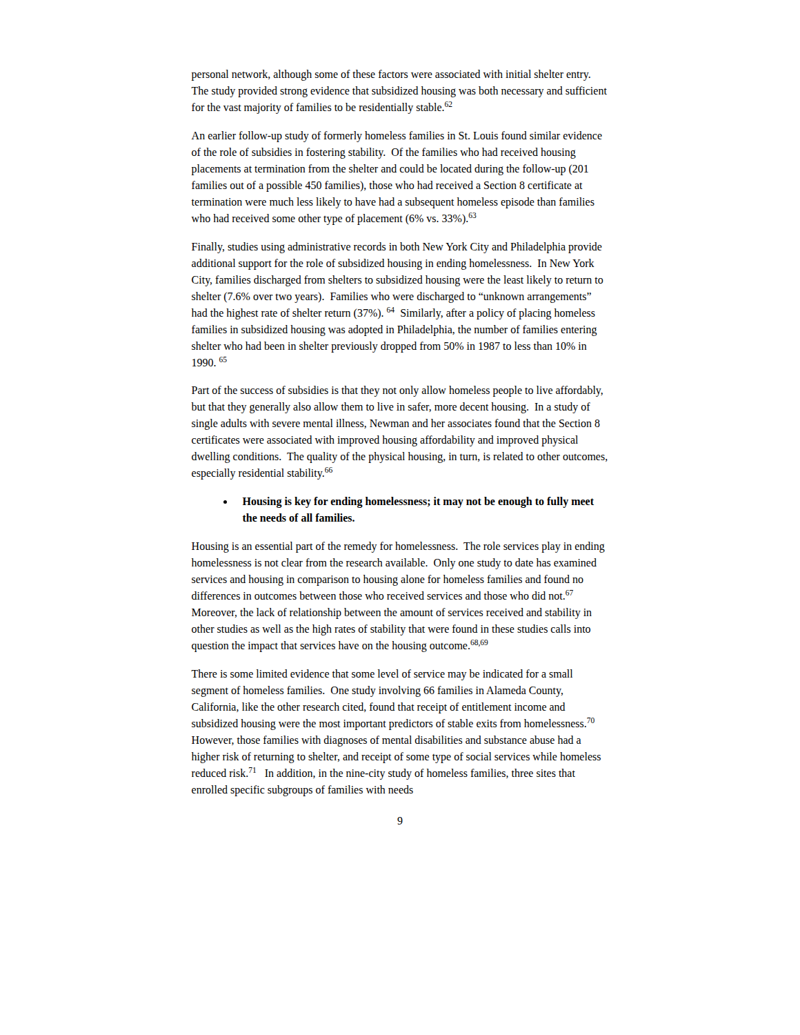personal network, although some of these factors were associated with initial shelter entry. The study provided strong evidence that subsidized housing was both necessary and sufficient for the vast majority of families to be residentially stable.62
An earlier follow-up study of formerly homeless families in St. Louis found similar evidence of the role of subsidies in fostering stability. Of the families who had received housing placements at termination from the shelter and could be located during the follow-up (201 families out of a possible 450 families), those who had received a Section 8 certificate at termination were much less likely to have had a subsequent homeless episode than families who had received some other type of placement (6% vs. 33%).63
Finally, studies using administrative records in both New York City and Philadelphia provide additional support for the role of subsidized housing in ending homelessness. In New York City, families discharged from shelters to subsidized housing were the least likely to return to shelter (7.6% over two years). Families who were discharged to “unknown arrangements” had the highest rate of shelter return (37%). 64 Similarly, after a policy of placing homeless families in subsidized housing was adopted in Philadelphia, the number of families entering shelter who had been in shelter previously dropped from 50% in 1987 to less than 10% in 1990. 65
Part of the success of subsidies is that they not only allow homeless people to live affordably, but that they generally also allow them to live in safer, more decent housing. In a study of single adults with severe mental illness, Newman and her associates found that the Section 8 certificates were associated with improved housing affordability and improved physical dwelling conditions. The quality of the physical housing, in turn, is related to other outcomes, especially residential stability.66
Housing is key for ending homelessness; it may not be enough to fully meet the needs of all families.
Housing is an essential part of the remedy for homelessness. The role services play in ending homelessness is not clear from the research available. Only one study to date has examined services and housing in comparison to housing alone for homeless families and found no differences in outcomes between those who received services and those who did not.67 Moreover, the lack of relationship between the amount of services received and stability in other studies as well as the high rates of stability that were found in these studies calls into question the impact that services have on the housing outcome.68,69
There is some limited evidence that some level of service may be indicated for a small segment of homeless families. One study involving 66 families in Alameda County, California, like the other research cited, found that receipt of entitlement income and subsidized housing were the most important predictors of stable exits from homelessness.70 However, those families with diagnoses of mental disabilities and substance abuse had a higher risk of returning to shelter, and receipt of some type of social services while homeless reduced risk.71 In addition, in the nine-city study of homeless families, three sites that enrolled specific subgroups of families with needs
9